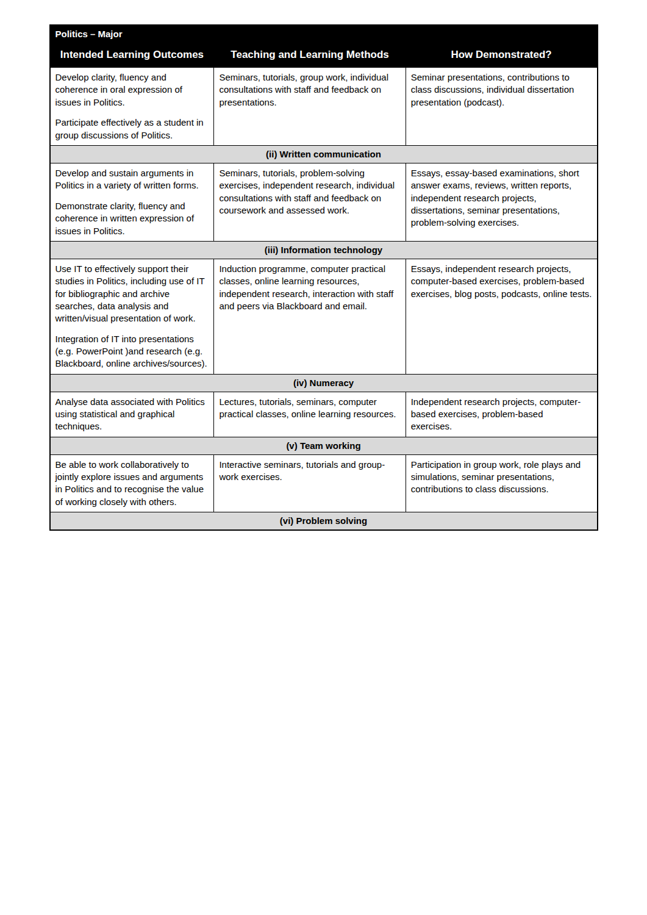| Politics – Major |
| Intended Learning Outcomes | Teaching and Learning Methods | How Demonstrated? |
| Develop clarity, fluency and coherence in oral expression of issues in Politics. Participate effectively as a student in group discussions of Politics. | Seminars, tutorials, group work, individual consultations with staff and feedback on presentations. | Seminar presentations, contributions to class discussions, individual dissertation presentation (podcast). |
| (ii) Written communication |
| Develop and sustain arguments in Politics in a variety of written forms. Demonstrate clarity, fluency and coherence in written expression of issues in Politics. | Seminars, tutorials, problem-solving exercises, independent research, individual consultations with staff and feedback on coursework and assessed work. | Essays, essay-based examinations, short answer exams, reviews, written reports, independent research projects, dissertations, seminar presentations, problem-solving exercises. |
| (iii) Information technology |
| Use IT to effectively support their studies in Politics, including use of IT for bibliographic and archive searches, data analysis and written/visual presentation of work. Integration of IT into presentations (e.g. PowerPoint )and research (e.g. Blackboard, online archives/sources). | Induction programme, computer practical classes, online learning resources, independent research, interaction with staff and peers via Blackboard and email. | Essays, independent research projects, computer-based exercises, problem-based exercises, blog posts, podcasts, online tests. |
| (iv) Numeracy |
| Analyse data associated with Politics using statistical and graphical techniques. | Lectures, tutorials, seminars, computer practical classes, online learning resources. | Independent research projects, computer-based exercises, problem-based exercises. |
| (v) Team working |
| Be able to work collaboratively to jointly explore issues and arguments in Politics and to recognise the value of working closely with others. | Interactive seminars, tutorials and group-work exercises. | Participation in group work, role plays and simulations, seminar presentations, contributions to class discussions. |
| (vi) Problem solving |